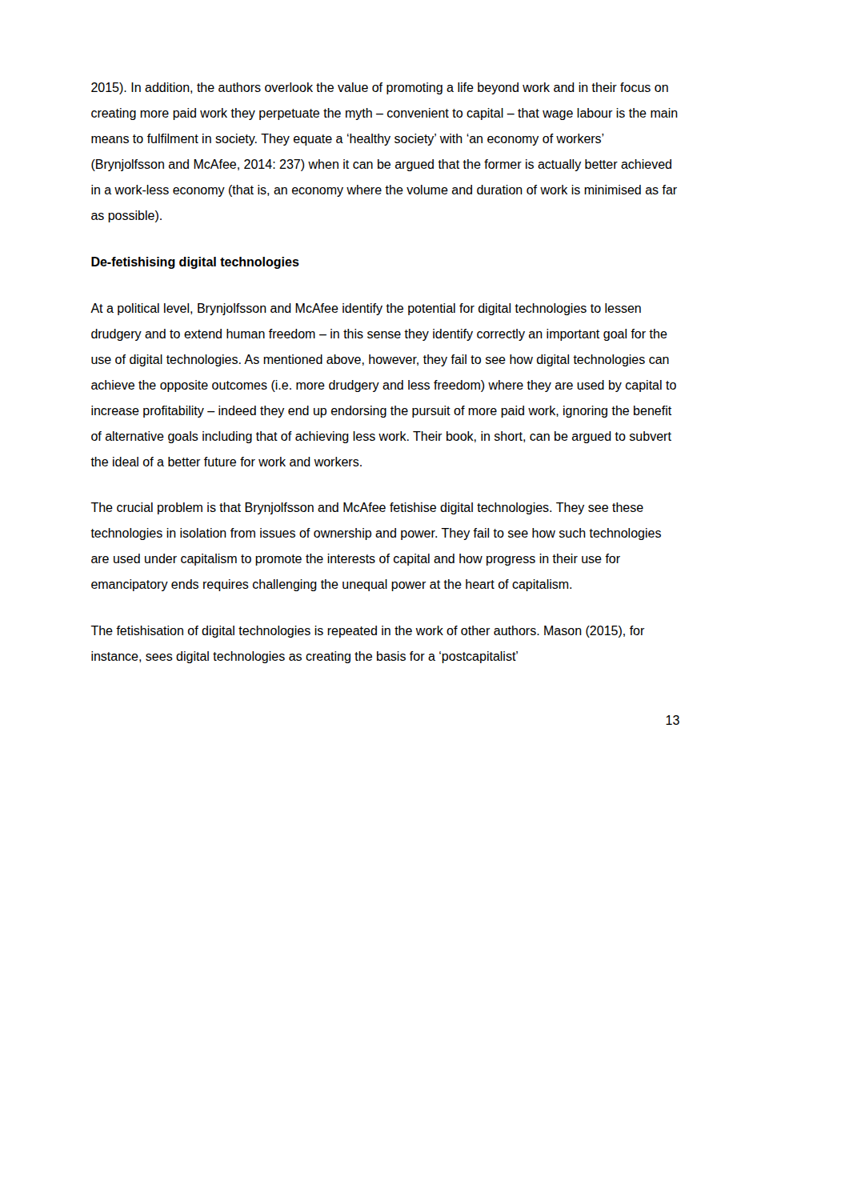2015). In addition, the authors overlook the value of promoting a life beyond work and in their focus on creating more paid work they perpetuate the myth – convenient to capital – that wage labour is the main means to fulfilment in society. They equate a ‘healthy society’ with ‘an economy of workers’ (Brynjolfsson and McAfee, 2014: 237) when it can be argued that the former is actually better achieved in a work-less economy (that is, an economy where the volume and duration of work is minimised as far as possible).
De-fetishising digital technologies
At a political level, Brynjolfsson and McAfee identify the potential for digital technologies to lessen drudgery and to extend human freedom – in this sense they identify correctly an important goal for the use of digital technologies. As mentioned above, however, they fail to see how digital technologies can achieve the opposite outcomes (i.e. more drudgery and less freedom) where they are used by capital to increase profitability – indeed they end up endorsing the pursuit of more paid work, ignoring the benefit of alternative goals including that of achieving less work. Their book, in short, can be argued to subvert the ideal of a better future for work and workers.
The crucial problem is that Brynjolfsson and McAfee fetishise digital technologies. They see these technologies in isolation from issues of ownership and power. They fail to see how such technologies are used under capitalism to promote the interests of capital and how progress in their use for emancipatory ends requires challenging the unequal power at the heart of capitalism.
The fetishisation of digital technologies is repeated in the work of other authors. Mason (2015), for instance, sees digital technologies as creating the basis for a ‘postcapitalist’
13